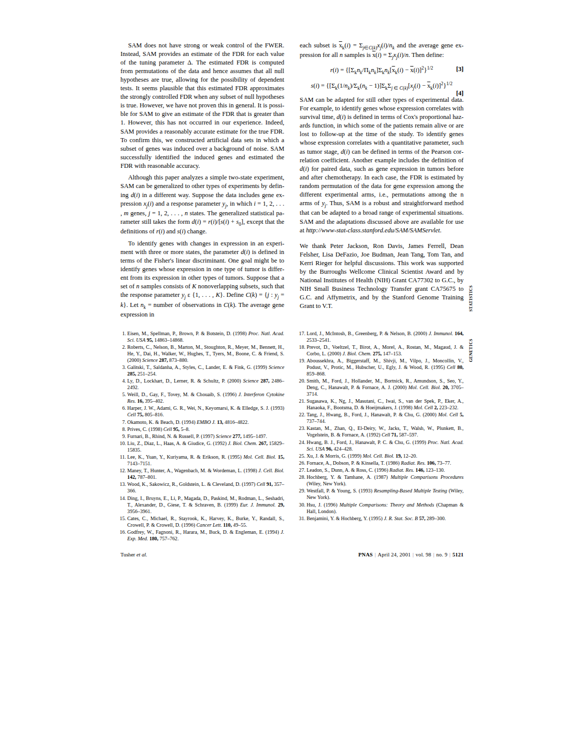SAM does not have strong or weak control of the FWER. Instead, SAM provides an estimate of the FDR for each value of the tuning parameter Δ. The estimated FDR is computed from permutations of the data and hence assumes that all null hypotheses are true, allowing for the possibility of dependent tests. It seems plausible that this estimated FDR approximates the strongly controlled FDR when any subset of null hypotheses is true. However, we have not proven this in general. It is possible for SAM to give an estimate of the FDR that is greater than 1. However, this has not occurred in our experience. Indeed, SAM provides a reasonably accurate estimate for the true FDR. To confirm this, we constructed artificial data sets in which a subset of genes was induced over a background of noise. SAM successfully identified the induced genes and estimated the FDR with reasonable accuracy.
Although this paper analyzes a simple two-state experiment, SAM can be generalized to other types of experiments by defining d(i) in a different way. Suppose the data includes gene expression xj(i) and a response parameter yj, in which i = 1, 2, . . . , m genes, j = 1, 2, . . . , n states. The generalized statistical parameter still takes the form d(i) = r(i)/[s(i) + s 0], except that the definitions of r(i) and s(i) change.
To identify genes with changes in expression in an experiment with three or more states, the parameter d(i) is defined in terms of the Fisher's linear discriminant. One goal might be to identify genes whose expression in one type of tumor is different from its expression in other types of tumors. Suppose that a set of n samples consists of K nonoverlapping subsets, such that the response parameter yj ε {1, . . . , K}. Define C(k) = {j : yj = k}. Let nk = number of observations in C(k). The average gene expression in
each subset is xk(i) = Σj∈C(k) xj(i)/nk and the average gene expression for all n samples is x(i) = Σjxj(i)/n. Then define:
r(i) = {[Σknk/Πknk]Σknk[xk(i) − x(i)]2}1/2 [3]
s(i) = {[Σk(1/nk)/Σk(nk − 1)]Σk Σj ∈ C(k)[xj(i) − xk(i)]2}1/2 [4]
SAM can be adapted for still other types of experimental data. For example, to identify genes whose expression correlates with survival time, d(i) is defined in terms of Cox's proportional hazards function, in which some of the patients remain alive or are lost to follow-up at the time of the study. To identify genes whose expression correlates with a quantitative parameter, such as tumor stage, d(i) can be defined in terms of the Pearson correlation coefficient. Another example includes the definition of d(i) for paired data, such as gene expression in tumors before and after chemotherapy. In each case, the FDR is estimated by random permutation of the data for gene expression among the different experimental arms, i.e., permutations among the n arms of yj. Thus, SAM is a robust and straightforward method that can be adapted to a broad range of experimental situations. SAM and the adaptations discussed above are available for use at http://www-stat-class.stanford.edu/SAM/SAMServlet.
We thank Peter Jackson, Ron Davis, James Ferrell, Dean Felsher, Lisa DeFazio, Joe Budman, Jean Tang, Tom Tan, and Kerri Rieger for helpful discussions. This work was supported by the Burroughs Wellcome Clinical Scientist Award and by National Institutes of Health (NIH) Grant CA77302 to G.C., by NIH Small Business Technology Transfer grant CA75675 to G.C. and Affymetrix, and by the Stanford Genome Training Grant to V.T.
Eisen, M., Spellman, P., Brown, P. & Botstein, D. (1998) Proc. Natl. Acad. Sci. USA 95, 14863–14868.
Roberts, C., Nelson, B., Marton, M., Stoughton, R., Meyer, M., Bennett, H., He, Y., Dai, H., Walker, W., Hughes, T., Tyers, M., Boone, C. & Friend, S. (2000) Science 287, 873–880.
Galitski, T., Saldanha, A., Styles, C., Lander, E. & Fink, G. (1999) Science 285, 251–254.
Ly, D., Lockhart, D., Lerner, R. & Schultz, P. (2000) Science 287, 2486–2492.
Weill, D., Gay, F., Tovey, M. & Chouaib, S. (1996) J. Interferon Cytokine Res. 16, 395–402.
Harper, J. W., Adami, G. R., Wei, N., Keyomarsi, K. & Elledge, S. J. (1993) Cell 75, 805–816.
Okamoto, K. & Beach, D. (1994) EMBO J. 13, 4816–4822.
Prives, C. (1998) Cell 95, 5–8.
Furnari, B., Rhind, N. & Russell, P. (1997) Science 277, 1495–1497.
Liu, Z., Diaz, L., Haas, A. & Giudice, G. (1992) J. Biol. Chem. 267, 15829–15835.
Lee, K., Yuan, Y., Kuriyama, R. & Erikson, R. (1995) Mol. Cell. Biol. 15, 7143–7151.
Maney, T., Hunter, A., Wagenbach, M. & Wordeman, L. (1998) J. Cell. Biol. 142, 787–801.
Wood, K., Sakowicz, R., Goldstein, L. & Cleveland, D. (1997) Cell 91, 357–366.
Ding, I., Bruyns, E., Li, P., Magada, D., Paskind, M., Rodman, L., Seshadri, T., Alexander, D., Giese, T. & Schraven, B. (1999) Eur. J. Immunol. 29, 3956–3961.
Cates, C., Michael, R., Stayrook, K., Harvey, K., Burke, Y., Randall, S., Crowell, P. & Crowell, D. (1996) Cancer Lett. 110, 49–55.
Godfrey, W., Fagnoni, R., Harara, M., Buck, D. & Engleman, E. (1994) J. Exp. Med. 180, 757–762.
Lord, J., McIntosh, B., Greenberg, P. & Nelson, B. (2000) J. Immunol. 164, 2533–2541.
Prevot, D., Voeltzel, T., Birot, A., Morel, A., Rostan, M., Magaud, J. & Corbo, L. (2000) J. Biol. Chem. 275, 147–153.
Aboussekhra, A., Biggerstaff, M., Shivji, M., Vilpo, J., Moncollin, V., Podust, V., Protic, M., Hubscher, U., Egly, J. & Wood, R. (1995) Cell 80, 859–868.
Smith, M., Ford, J., Hollander, M., Bortnick, R., Amundson, S., Seo, Y., Deng, C., Hanawalt, P. & Fornace, A. J. (2000) Mol. Cell. Biol. 20, 3705–3714.
Sugasawa, K., Ng, J., Masutani, C., Iwai, S., van der Spek, P., Eker, A., Hanaoka, F., Bootsma, D. & Hoeijmakers, J. (1998) Mol. Cell 2, 223–232.
Tang, J., Hwang, B., Ford, J., Hanawalt, P. & Chu, G. (2000) Mol. Cell 5, 737–744.
Kastan, M., Zhan, Q., El-Deiry, W., Jacks, T., Walsh, W., Plunkett, B., Vogelstein, B. & Fornace, A. (1992) Cell 71, 587–597.
Hwang, B. J., Ford, J., Hanawalt, P. C. & Chu, G. (1999) Proc. Natl. Acad. Sci. USA 96, 424–428.
Xu, J. & Morris, G. (1999) Mol. Cell. Biol. 19, 12–20.
Fornace, A., Dobson, P. & Kinsella, T. (1986) Radiat. Res. 106, 73–77.
Leadon, S., Dunn, A. & Ross, C. (1996) Radiat. Res. 146, 123–130.
Hochberg, Y. & Tamhane, A. (1987) Multiple Comparisons Procedures (Wiley, New York).
Westfall, P. & Young, S. (1993) Resampling-Based Multiple Testing (Wiley, New York).
Hsu, J. (1996) Multiple Comparisons: Theory and Methods (Chapman & Hall, London).
Benjamini, Y. & Hochberg, Y. (1995) J. R. Stat. Soc. B 57, 289–300.
STATISTICS
GENETICS
Tusher et al.
PNAS|April 24, 2001|vol. 98|no. 9|5121